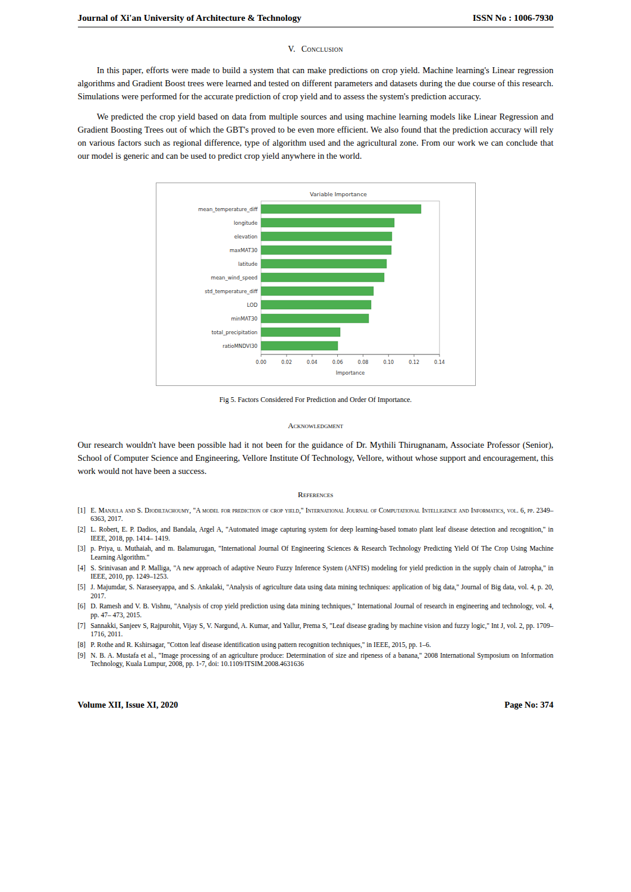Journal of Xi'an University of Architecture & Technology ISSN No : 1006-7930
V. Conclusion
In this paper, efforts were made to build a system that can make predictions on crop yield. Machine learning's Linear regression algorithms and Gradient Boost trees were learned and tested on different parameters and datasets during the due course of this research. Simulations were performed for the accurate prediction of crop yield and to assess the system's prediction accuracy.
We predicted the crop yield based on data from multiple sources and using machine learning models like Linear Regression and Gradient Boosting Trees out of which the GBT's proved to be even more efficient. We also found that the prediction accuracy will rely on various factors such as regional difference, type of algorithm used and the agricultural zone. From our work we can conclude that our model is generic and can be used to predict crop yield anywhere in the world.
Variable Importance mean_temperature_diff longitude elevation maxMAT30 latitude mean_wind_speed std_temperature_diff LOD minMAT30 total_precipitation ratioMNDVI30 0.00 0.02 0.04 0.06 0.08 0.10 0.12 0.14 Importance
Fig 5. Factors Considered For Prediction and Order Of Importance.
Acknowledgment
Our research wouldn't have been possible had it not been for the guidance of Dr. Mythili Thirugnanam, Associate Professor (Senior), School of Computer Science and Engineering, Vellore Institute Of Technology, Vellore, without whose support and encouragement, this work would not have been a success.
References
E. Manjula and S. Djodiltachoumy, "A model for prediction of crop yield," International Journal of Computational Intelligence and Informatics, vol. 6, pp. 2349–6363, 2017.
L. Robert, E. P. Dadios, and Bandala, Argel A, "Automated image capturing system for deep learning-based tomato plant leaf disease detection and recognition," in IEEE, 2018, pp. 1414– 1419.
p. Priya, u. Muthaiah, and m. Balamurugan, "International Journal Of Engineering Sciences & Research Technology Predicting Yield Of The Crop Using Machine Learning Algorithm."
S. Srinivasan and P. Malliga, "A new approach of adaptive Neuro Fuzzy Inference System (ANFIS) modeling for yield prediction in the supply chain of Jatropha," in IEEE, 2010, pp. 1249–1253.
J. Majumdar, S. Naraseeyappa, and S. Ankalaki, "Analysis of agriculture data using data mining techniques: application of big data," Journal of Big data, vol. 4, p. 20, 2017.
D. Ramesh and V. B. Vishnu, "Analysis of crop yield prediction using data mining techniques," International Journal of research in engineering and technology, vol. 4, pp. 47– 473, 2015.
Sannakki, Sanjeev S, Rajpurohit, Vijay S, V. Nargund, A. Kumar, and Yallur, Prema S, "Leaf disease grading by machine vision and fuzzy logic," Int J, vol. 2, pp. 1709–1716, 2011.
P. Rothe and R. Kshirsagar, "Cotton leaf disease identification using pattern recognition techniques," in IEEE, 2015, pp. 1–6.
N. B. A. Mustafa et al., "Image processing of an agriculture produce: Determination of size and ripeness of a banana," 2008 International Symposium on Information Technology, Kuala Lumpur, 2008, pp. 1-7, doi: 10.1109/ITSIM.2008.4631636
Volume XII, Issue XI, 2020 Page No: 374